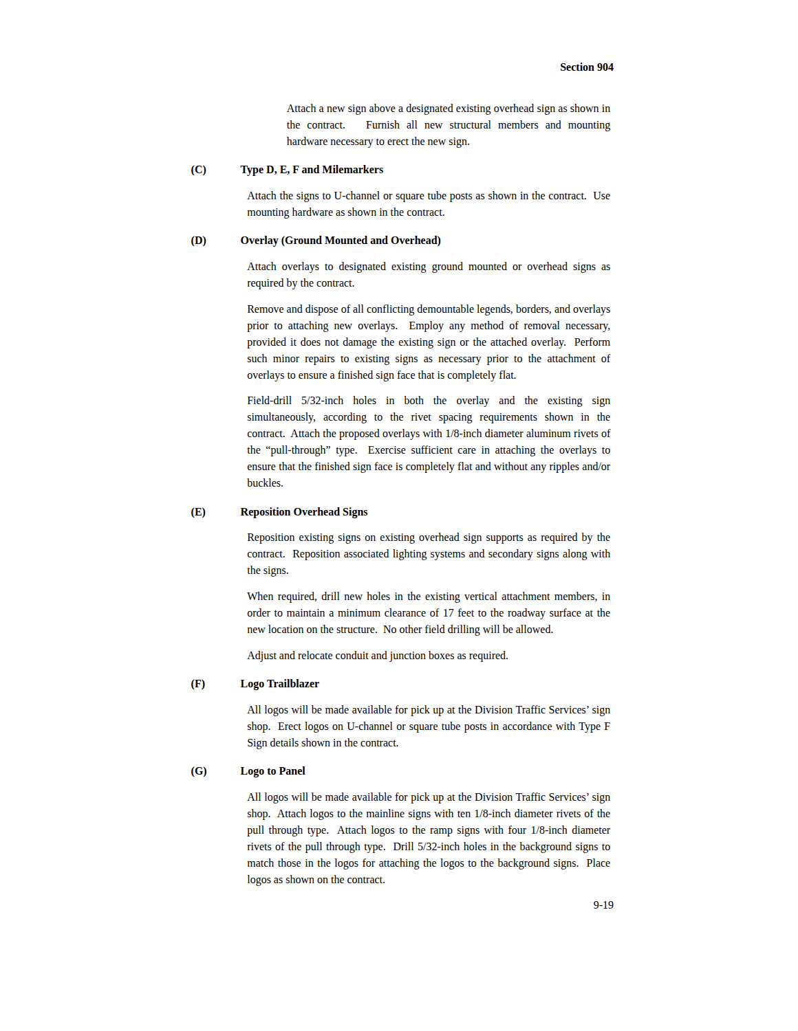Section 904
Attach a new sign above a designated existing overhead sign as shown in the contract. Furnish all new structural members and mounting hardware necessary to erect the new sign.
(C)
Type D, E, F and Milemarkers
Attach the signs to U-channel or square tube posts as shown in the contract. Use mounting hardware as shown in the contract.
(D)
Overlay (Ground Mounted and Overhead)
Attach overlays to designated existing ground mounted or overhead signs as required by the contract.
Remove and dispose of all conflicting demountable legends, borders, and overlays prior to attaching new overlays. Employ any method of removal necessary, provided it does not damage the existing sign or the attached overlay. Perform such minor repairs to existing signs as necessary prior to the attachment of overlays to ensure a finished sign face that is completely flat.
Field-drill 5/32-inch holes in both the overlay and the existing sign simultaneously, according to the rivet spacing requirements shown in the contract. Attach the proposed overlays with 1/8-inch diameter aluminum rivets of the “pull-through” type. Exercise sufficient care in attaching the overlays to ensure that the finished sign face is completely flat and without any ripples and/or buckles.
(E)
Reposition Overhead Signs
Reposition existing signs on existing overhead sign supports as required by the contract. Reposition associated lighting systems and secondary signs along with the signs.
When required, drill new holes in the existing vertical attachment members, in order to maintain a minimum clearance of 17 feet to the roadway surface at the new location on the structure. No other field drilling will be allowed.
Adjust and relocate conduit and junction boxes as required.
(F)
Logo Trailblazer
All logos will be made available for pick up at the Division Traffic Services’ sign shop. Erect logos on U-channel or square tube posts in accordance with Type F Sign details shown in the contract.
(G)
Logo to Panel
All logos will be made available for pick up at the Division Traffic Services’ sign shop. Attach logos to the mainline signs with ten 1/8-inch diameter rivets of the pull through type. Attach logos to the ramp signs with four 1/8-inch diameter rivets of the pull through type. Drill 5/32-inch holes in the background signs to match those in the logos for attaching the logos to the background signs. Place logos as shown on the contract.
9-19